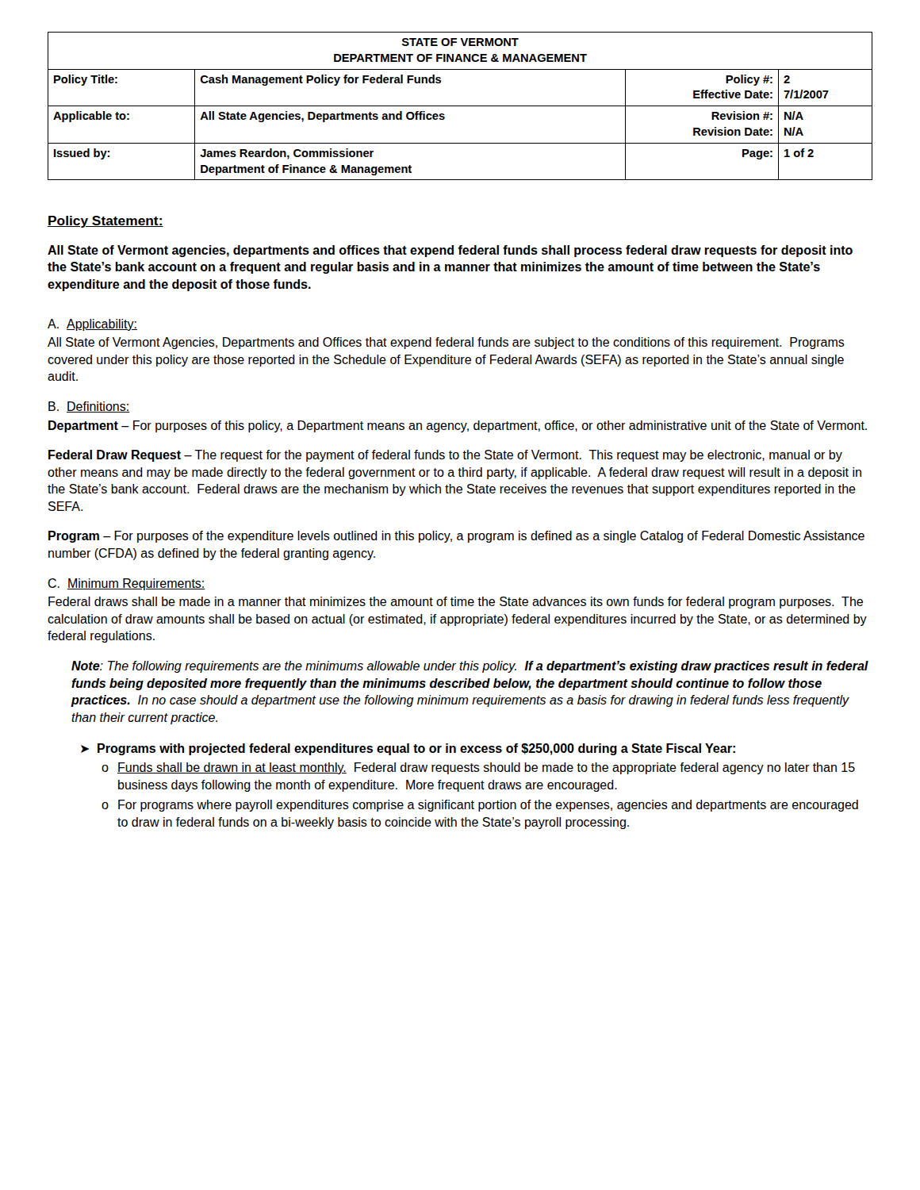| STATE OF VERMONT DEPARTMENT OF FINANCE & MANAGEMENT |
| Policy Title: | Cash Management Policy for Federal Funds | Policy #: Effective Date: | 2 7/1/2007 |
| Applicable to: | All State Agencies, Departments and Offices | Revision #: Revision Date: | N/A N/A |
| Issued by: | James Reardon, Commissioner Department of Finance & Management | Page: | 1 of 2 |
Policy Statement:
All State of Vermont agencies, departments and offices that expend federal funds shall process federal draw requests for deposit into the State’s bank account on a frequent and regular basis and in a manner that minimizes the amount of time between the State’s expenditure and the deposit of those funds.
A. Applicability:
All State of Vermont Agencies, Departments and Offices that expend federal funds are subject to the conditions of this requirement. Programs covered under this policy are those reported in the Schedule of Expenditure of Federal Awards (SEFA) as reported in the State’s annual single audit.
B. Definitions:
Department – For purposes of this policy, a Department means an agency, department, office, or other administrative unit of the State of Vermont.
Federal Draw Request – The request for the payment of federal funds to the State of Vermont. This request may be electronic, manual or by other means and may be made directly to the federal government or to a third party, if applicable. A federal draw request will result in a deposit in the State’s bank account. Federal draws are the mechanism by which the State receives the revenues that support expenditures reported in the SEFA.
Program – For purposes of the expenditure levels outlined in this policy, a program is defined as a single Catalog of Federal Domestic Assistance number (CFDA) as defined by the federal granting agency.
C. Minimum Requirements:
Federal draws shall be made in a manner that minimizes the amount of time the State advances its own funds for federal program purposes. The calculation of draw amounts shall be based on actual (or estimated, if appropriate) federal expenditures incurred by the State, or as determined by federal regulations.
Note: The following requirements are the minimums allowable under this policy. If a department’s existing draw practices result in federal funds being deposited more frequently than the minimums described below, the department should continue to follow those practices. In no case should a department use the following minimum requirements as a basis for drawing in federal funds less frequently than their current practice.
Programs with projected federal expenditures equal to or in excess of $250,000 during a State Fiscal Year:
Funds shall be drawn in at least monthly. Federal draw requests should be made to the appropriate federal agency no later than 15 business days following the month of expenditure. More frequent draws are encouraged.
For programs where payroll expenditures comprise a significant portion of the expenses, agencies and departments are encouraged to draw in federal funds on a bi-weekly basis to coincide with the State’s payroll processing.